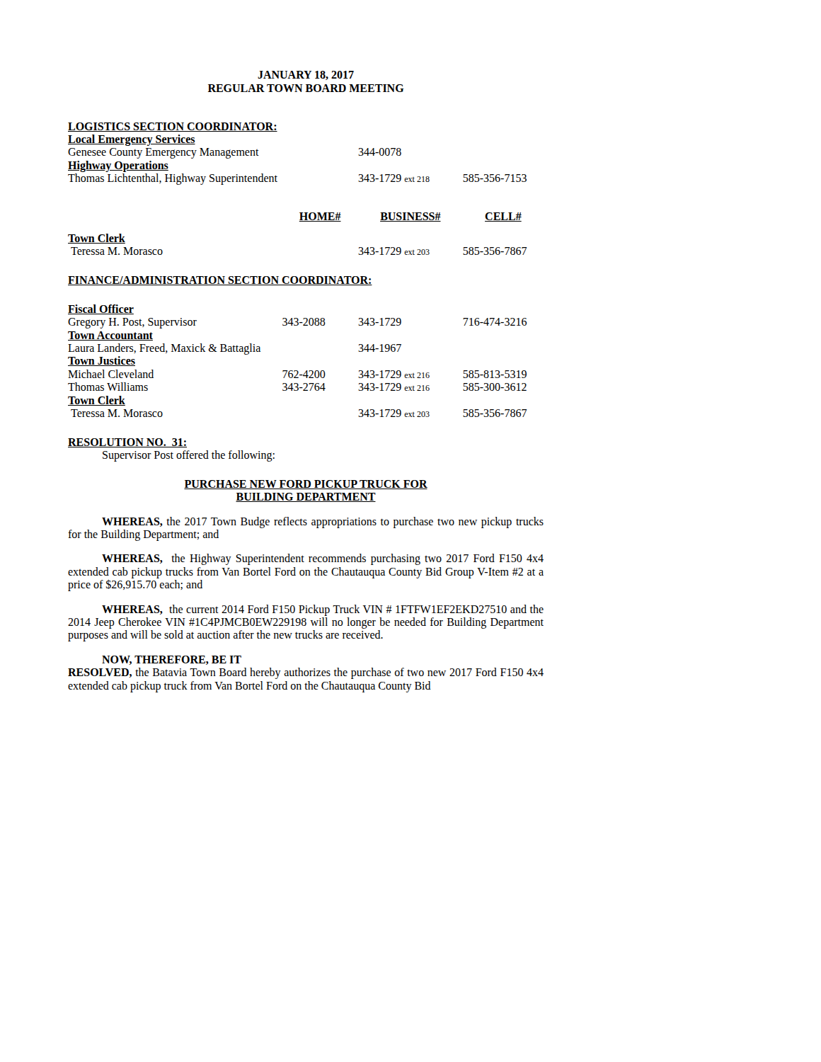JANUARY 18, 2017
REGULAR TOWN BOARD MEETING
LOGISTICS SECTION COORDINATOR:
Local Emergency Services
| Genesee County Emergency Management | | 344-0078 | |
Highway Operations
| Thomas Lichtenthal, Highway Superintendent | | 343-1729 ext 218 | 585-356-7153 |
| | HOME# | BUSINESS# | CELL# |
Town Clerk
| Teressa M. Morasco | | 343-1729 ext 203 | 585-356-7867 |
FINANCE/ADMINISTRATION SECTION COORDINATOR:
Fiscal Officer
| Gregory H. Post, Supervisor | 343-2088 | 343-1729 | 716-474-3216 |
Town Accountant
| Laura Landers, Freed, Maxick & Battaglia | | 344-1967 | |
Town Justices
| Michael Cleveland | 762-4200 | 343-1729 ext 216 | 585-813-5319 |
| Thomas Williams | 343-2764 | 343-1729 ext 216 | 585-300-3612 |
Town Clerk
| Teressa M. Morasco | | 343-1729 ext 203 | 585-356-7867 |
RESOLUTION NO. 31:
Supervisor Post offered the following:
PURCHASE NEW FORD PICKUP TRUCK FOR
BUILDING DEPARTMENT
WHEREAS, the 2017 Town Budge reflects appropriations to purchase two new pickup trucks for the Building Department; and
WHEREAS, the Highway Superintendent recommends purchasing two 2017 Ford F150 4x4 extended cab pickup trucks from Van Bortel Ford on the Chautauqua County Bid Group V-Item #2 at a price of $26,915.70 each; and
WHEREAS, the current 2014 Ford F150 Pickup Truck VIN # 1FTFW1EF2EKD27510 and the 2014 Jeep Cherokee VIN #1C4PJMCB0EW229198 will no longer be needed for Building Department purposes and will be sold at auction after the new trucks are received.
NOW, THEREFORE, BE IT
RESOLVED, the Batavia Town Board hereby authorizes the purchase of two new 2017 Ford F150 4x4 extended cab pickup truck from Van Bortel Ford on the Chautauqua County Bid